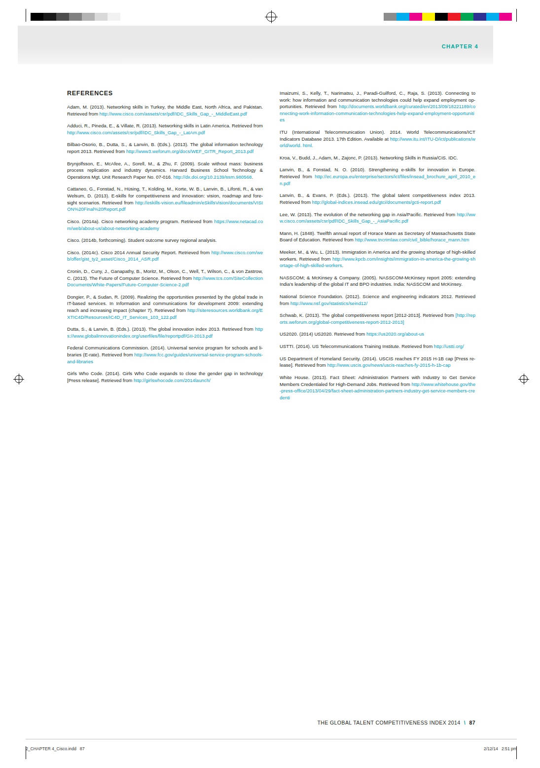CHAPTER 4
REFERENCES
Adam, M. (2013). Networking skills in Turkey, the Middle East, North Africa, and Pakistan. Retrieved from http://www.cisco.com/assets/csr/pdf/IDC_Skills_Gap_-_MiddleEast.pdf
Adduci, R., Pineda, E., & Villate, R. (2013). Networking skills in Latin America. Retrieved from http://www.cisco.com/assets/csr/pdf/IDC_Skills_Gap_-_LatAm.pdf
Bilbao-Osorio, B., Dutta, S., & Lanvin, B. (Eds.). (2013). The global information technology report 2013. Retrieved from http://www3.weforum.org/docs/WEF_GITR_Report_2013.pdf
Brynjolfsson, E., McAfee, A., Sorell, M., & Zhu, F. (2009). Scale without mass: business process replication and industry dynamics. Harvard Business School Technology & Operations Mgt. Unit Research Paper No. 07-016. http://dx.doi.org/10.2139/ssrn.980568.
Cattaneo, G., Fonstad, N., Hüsing, T., Kolding, M., Korte, W. B., Lanvin, B., Lifonti, R., & van Welsum, D. (2013). E-skills for competitiveness and innovation: vision, roadmap and foresight scenarios. Retrieved from http://eskills-vision.eu/fileadmin/eSkillsVision/documents/VISION%20Final%20Report.pdf
Cisco. (2014a). Cisco networking academy program. Retrieved from https://www.netacad.com/web/about-us/about-networking-academy
Cisco. (2014b, forthcoming). Student outcome survey regional analysis.
Cisco. (2014c). Cisco 2014 Annual Security Report. Retrieved from http://www.cisco.com/web/offer/gist_ty2_asset/Cisco_2014_ASR.pdf
Cronin, D., Cuny, J., Ganapathy, B., Moritz, M., Olson, C., Well, T., Wilson, C., & von Zastrow, C. (2013). The Future of Computer Science. Retrieved from http://www.tcs.com/SiteCollectionDocuments/White-Papers/Future-Computer-Science-2.pdf
Dongier, P., & Sudan, R. (2009). Realizing the opportunities presented by the global trade in IT-based services. In Information and communications for development 2009: extending reach and increasing impact (chapter 7). Retrieved from http://siteresources.worldbank.org/EXTIC4D/Resources/IC4D_IT_Services_103_122.pdf
Dutta, S., & Lanvin, B. (Eds.). (2013). The global innovation index 2013. Retrieved from https://www.globalinnovationindex.org/userfiles/file/reportpdf/GII-2013.pdf
Federal Communications Commission. (2014). Universal service program for schools and libraries (E-rate). Retrieved from http://www.fcc.gov/guides/universal-service-program-schools-and-libraries
Girls Who Code. (2014). Girls Who Code expands to close the gender gap in technology [Press release]. Retrieved from http://girlswhocode.com/2014launch/
Imaizumi, S., Kelly, T., Narimatsu, J., Paradi-Guilford, C., Raja, S. (2013). Connecting to work: how information and communication technologies could help expand employment opportunities. Retrieved from http://documents.worldbank.org/curated/en/2013/09/18221189/connecting-work-information-communication-technologies-help-expand-employment-opportunities
ITU (International Telecommunication Union). 2014. World Telecommunications/ICT Indicators Database 2013. 17th Edition. Available at http://www.itu.int/ITU-D/ict/publications/world/world. html.
Kroa, V., Budd, J., Adam, M., Zajonc, P. (2013). Networking Skills in Russia/CIS. IDC.
Lanvin, B., & Fonstad, N. O. (2010). Strengthening e-skills for innovation in Europe. Retrieved from http://ec.europa.eu/enterprise/sectors/ict/files/insead_brochure_april_2010_en.pdf
Lanvin, B., & Evans, P. (Eds.). (2013). The global talent competitiveness index 2013. Retrieved from http://global-indices.insead.edu/gtci/documents/gcti-report.pdf
Lee, W. (2013). The evolution of the networking gap in Asia/Pacific. Retrieved from http://www.cisco.com/assets/csr/pdf/IDC_Skills_Gap_-_AsiaPacific.pdf
Mann, H. (1848). Twelfth annual report of Horace Mann as Secretary of Massachusetts State Board of Education. Retrieved from http://www.tncrimlaw.com/civil_bible/horace_mann.htm
Meeker, M., & Wu, L. (2013). Immigration in America and the growing shortage of high-skilled workers. Retrieved from http://www.kpcb.com/insights/immigration-in-america-the-growing-shortage-of-high-skilled-workers.
NASSCOM; & McKinsey & Company. (2005). NASSCOM-McKinsey report 2005: extending India’s leadership of the global IT and BPO industries. India: NASSCOM and McKinsey.
National Science Foundation. (2012). Science and engineering indicators 2012. Retrieved from http://www.nsf.gov/statistics/seind12/
Schwab, K. (2013). The global competitiveness report [2012-2013]. Retrieved from [http://reports.weforum.org/global-competitiveness-report-2012-2013]
US2020. (2014) US2020. Retrieved from https://us2020.org/about-us
USTTI. (2014). US Telecommunications Training Institute. Retrieved from http://ustti.org/
US Department of Homeland Security. (2014). USCIS reaches FY 2015 H-1B cap [Press release]. Retrieved from http://www.uscis.gov/news/uscis-reaches-fy-2015-h-1b-cap
White House. (2013). Fact Sheet: Administration Partners with Industry to Get Service Members Credentialed for High-Demand Jobs. Retrieved from http://www.whitehouse.gov/the-press-office/2013/04/29/fact-sheet-administration-partners-industry-get-service-members-credenti
THE GLOBAL TALENT COMPETITIVENESS INDEX 2014 \ 87
2_CHAPTER 4_Cisco.indd 87 2/12/14 2:51 pm